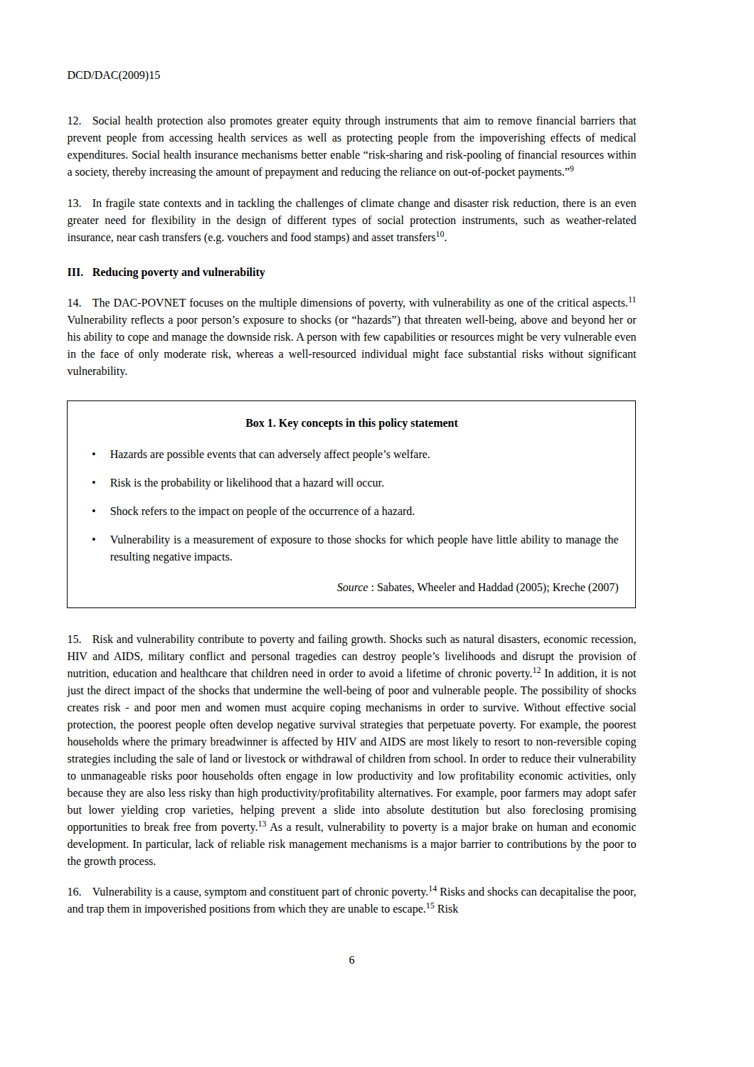DCD/DAC(2009)15
12. Social health protection also promotes greater equity through instruments that aim to remove financial barriers that prevent people from accessing health services as well as protecting people from the impoverishing effects of medical expenditures. Social health insurance mechanisms better enable “risk-sharing and risk-pooling of financial resources within a society, thereby increasing the amount of prepayment and reducing the reliance on out-of-pocket payments.”9
13. In fragile state contexts and in tackling the challenges of climate change and disaster risk reduction, there is an even greater need for flexibility in the design of different types of social protection instruments, such as weather-related insurance, near cash transfers (e.g. vouchers and food stamps) and asset transfers10.
III. Reducing poverty and vulnerability
14. The DAC-POVNET focuses on the multiple dimensions of poverty, with vulnerability as one of the critical aspects.11 Vulnerability reflects a poor person’s exposure to shocks (or “hazards”) that threaten well-being, above and beyond her or his ability to cope and manage the downside risk. A person with few capabilities or resources might be very vulnerable even in the face of only moderate risk, whereas a well-resourced individual might face substantial risks without significant vulnerability.
Box 1. Key concepts in this policy statement
Hazards are possible events that can adversely affect people’s welfare.
Risk is the probability or likelihood that a hazard will occur.
Shock refers to the impact on people of the occurrence of a hazard.
Vulnerability is a measurement of exposure to those shocks for which people have little ability to manage the resulting negative impacts.
Source : Sabates, Wheeler and Haddad (2005); Kreche (2007)
15. Risk and vulnerability contribute to poverty and failing growth. Shocks such as natural disasters, economic recession, HIV and AIDS, military conflict and personal tragedies can destroy people’s livelihoods and disrupt the provision of nutrition, education and healthcare that children need in order to avoid a lifetime of chronic poverty.12 In addition, it is not just the direct impact of the shocks that undermine the well-being of poor and vulnerable people. The possibility of shocks creates risk - and poor men and women must acquire coping mechanisms in order to survive. Without effective social protection, the poorest people often develop negative survival strategies that perpetuate poverty. For example, the poorest households where the primary breadwinner is affected by HIV and AIDS are most likely to resort to non-reversible coping strategies including the sale of land or livestock or withdrawal of children from school. In order to reduce their vulnerability to unmanageable risks poor households often engage in low productivity and low profitability economic activities, only because they are also less risky than high productivity/profitability alternatives. For example, poor farmers may adopt safer but lower yielding crop varieties, helping prevent a slide into absolute destitution but also foreclosing promising opportunities to break free from poverty.13 As a result, vulnerability to poverty is a major brake on human and economic development. In particular, lack of reliable risk management mechanisms is a major barrier to contributions by the poor to the growth process.
16. Vulnerability is a cause, symptom and constituent part of chronic poverty.14 Risks and shocks can decapitalise the poor, and trap them in impoverished positions from which they are unable to escape.15 Risk
6